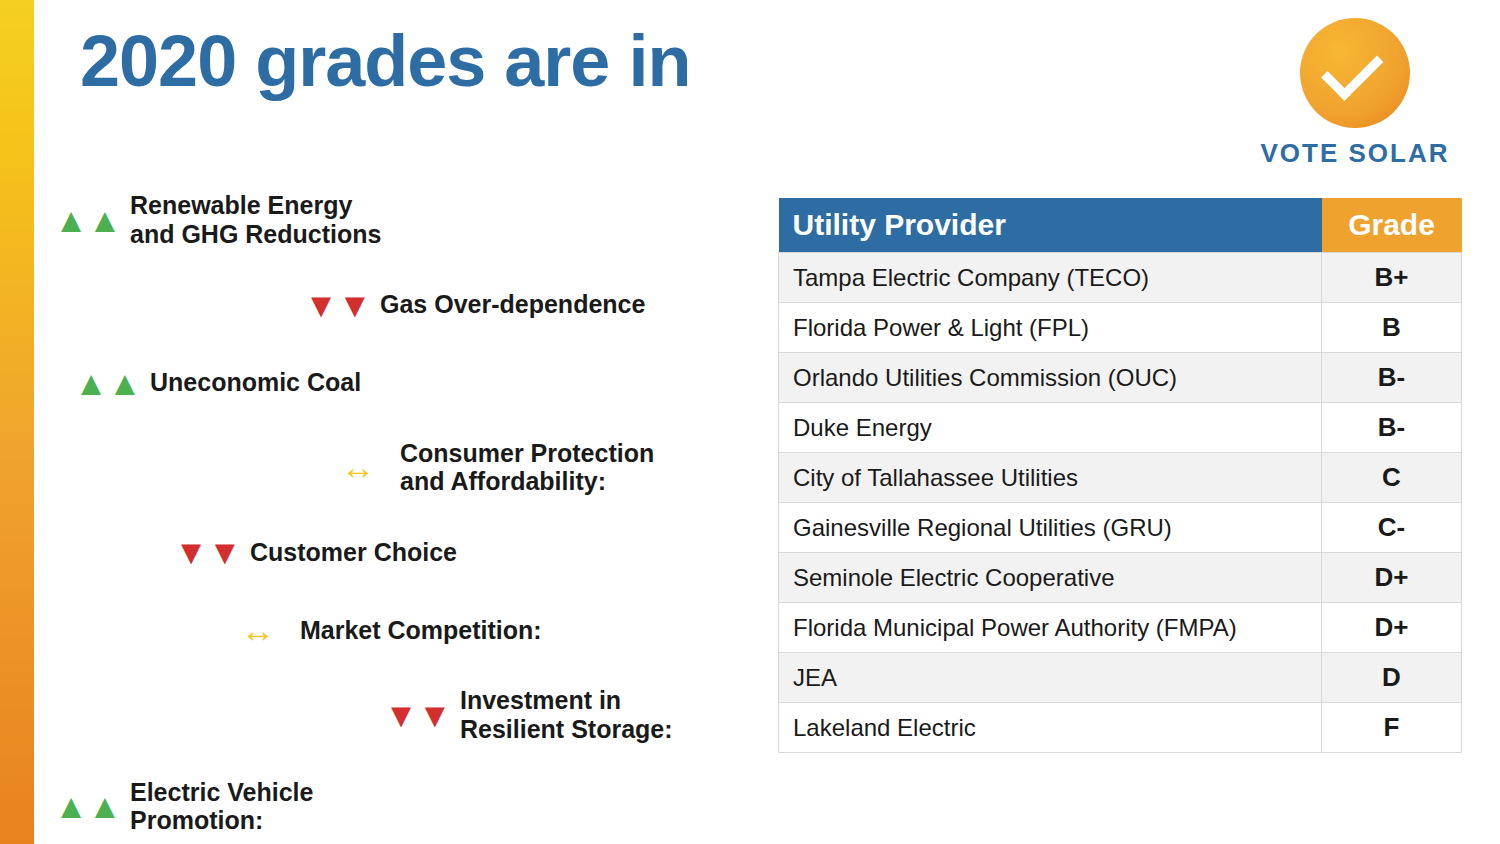2020 grades are in
VOTE SOLAR
▲▲ Renewable Energy
and GHG Reductions
▼▼ Gas Over-dependence
▲▲ Uneconomic Coal
↔ Consumer Protection
and Affordability:
▼▼ Customer Choice
↔ Market Competition:
▼▼ Investment in
Resilient Storage:
▲▲ Electric Vehicle
Promotion:
| Utility Provider | Grade |
| --- | --- |
| Tampa Electric Company (TECO) | B+ |
| Florida Power & Light (FPL) | B |
| Orlando Utilities Commission (OUC) | B- |
| Duke Energy | B- |
| City of Tallahassee Utilities | C |
| Gainesville Regional Utilities (GRU) | C- |
| Seminole Electric Cooperative | D+ |
| Florida Municipal Power Authority (FMPA) | D+ |
| JEA | D |
| Lakeland Electric | F |